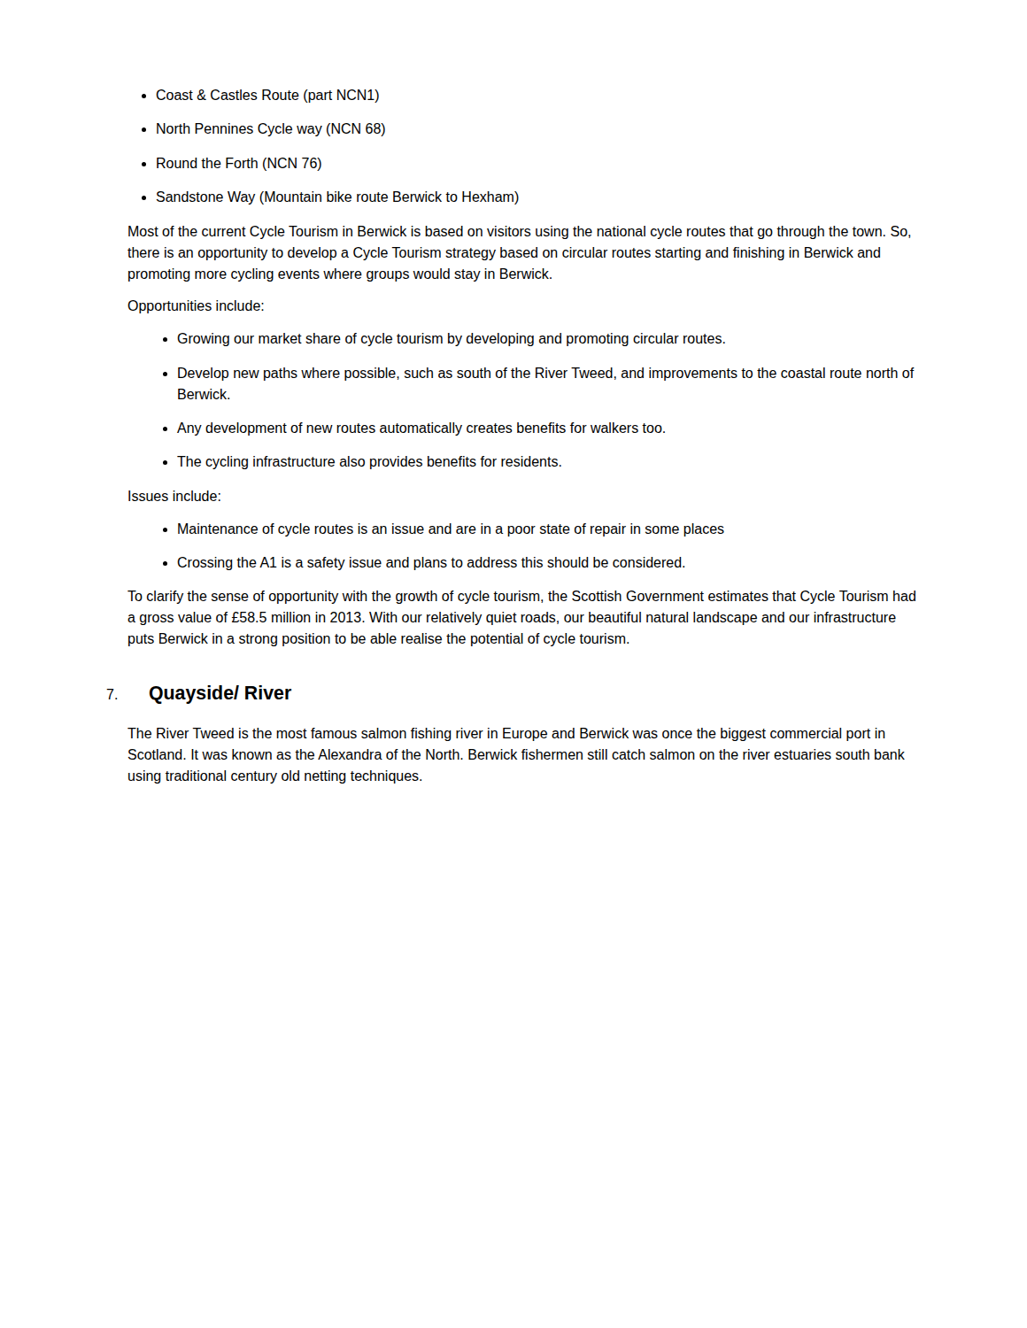Coast & Castles Route (part NCN1)
North Pennines Cycle way (NCN 68)
Round the Forth (NCN 76)
Sandstone Way (Mountain bike route Berwick to Hexham)
Most of the current Cycle Tourism in Berwick is based on visitors using the national cycle routes that go through the town. So, there is an opportunity to develop a Cycle Tourism strategy based on circular routes starting and finishing in Berwick and promoting more cycling events where groups would stay in Berwick.
Opportunities include:
Growing our market share of cycle tourism by developing and promoting circular routes.
Develop new paths where possible, such as south of the River Tweed, and improvements to the coastal route north of Berwick.
Any development of new routes automatically creates benefits for walkers too.
The cycling infrastructure also provides benefits for residents.
Issues include:
Maintenance of cycle routes is an issue and are in a poor state of repair in some places
Crossing the A1 is a safety issue and plans to address this should be considered.
To clarify the sense of opportunity with the growth of cycle tourism, the Scottish Government estimates that Cycle Tourism had a gross value of £58.5 million in 2013. With our relatively quiet roads, our beautiful natural landscape and our infrastructure puts Berwick in a strong position to be able realise the potential of cycle tourism.
7. Quayside/ River
The River Tweed is the most famous salmon fishing river in Europe and Berwick was once the biggest commercial port in Scotland. It was known as the Alexandra of the North. Berwick fishermen still catch salmon on the river estuaries south bank using traditional century old netting techniques.